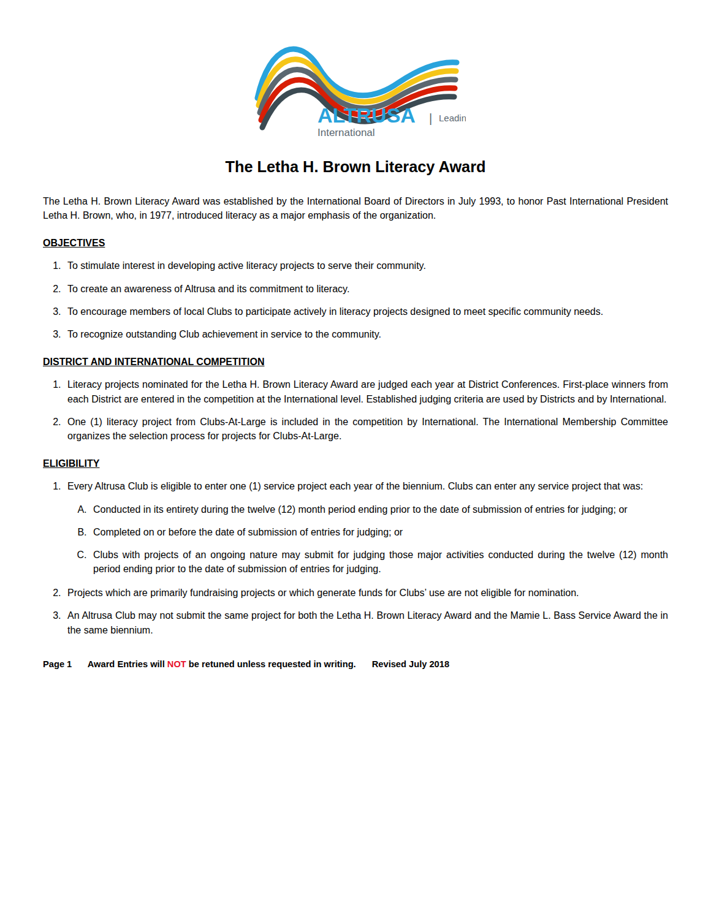ALTRUSA | Leading to a Better Community International
The Letha H. Brown Literacy Award
The Letha H. Brown Literacy Award was established by the International Board of Directors in July 1993, to honor Past International President Letha H. Brown, who, in 1977, introduced literacy as a major emphasis of the organization.
Objectives
To stimulate interest in developing active literacy projects to serve their community.
To create an awareness of Altrusa and its commitment to literacy.
To encourage members of local Clubs to participate actively in literacy projects designed to meet specific community needs.
To recognize outstanding Club achievement in service to the community.
District and International Competition
Literacy projects nominated for the Letha H. Brown Literacy Award are judged each year at District Conferences. First-place winners from each District are entered in the competition at the International level. Established judging criteria are used by Districts and by International.
One (1) literacy project from Clubs-At-Large is included in the competition by International. The International Membership Committee organizes the selection process for projects for Clubs-At-Large.
Eligibility
Every Altrusa Club is eligible to enter one (1) service project each year of the biennium. Clubs can enter any service project that was:
Conducted in its entirety during the twelve (12) month period ending prior to the date of submission of entries for judging; or
Completed on or before the date of submission of entries for judging; or
Clubs with projects of an ongoing nature may submit for judging those major activities conducted during the twelve (12) month period ending prior to the date of submission of entries for judging.
Projects which are primarily fundraising projects or which generate funds for Clubs’ use are not eligible for nomination.
An Altrusa Club may not submit the same project for both the Letha H. Brown Literacy Award and the Mamie L. Bass Service Award the in the same biennium.
Page 1 Award Entries will NOT be retuned unless requested in writing. Revised July 2018